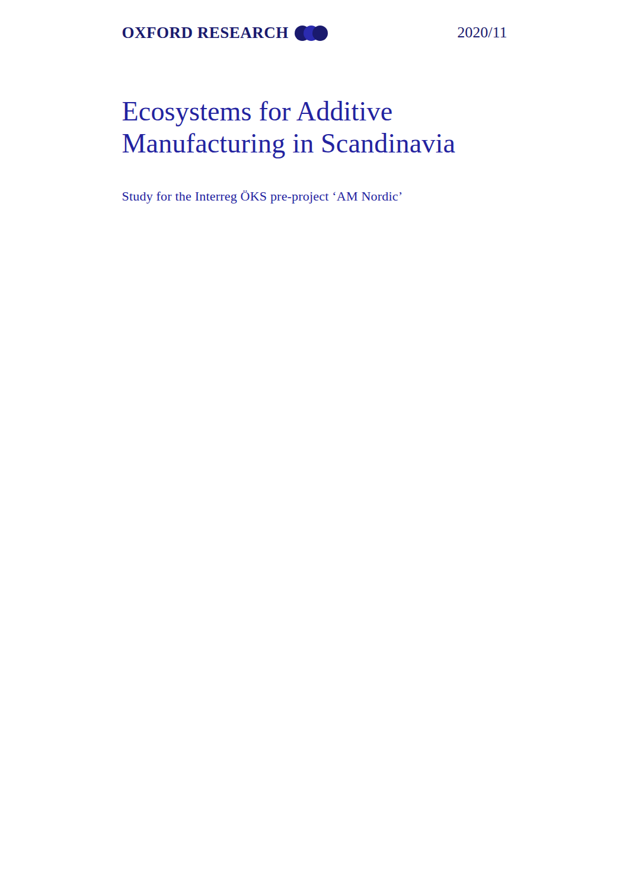OXFORD RESEARCH
2020/11
Ecosystems for Additive Manufacturing in Scandinavia
Study for the Interreg ÖKS pre-project ‘AM Nordic’